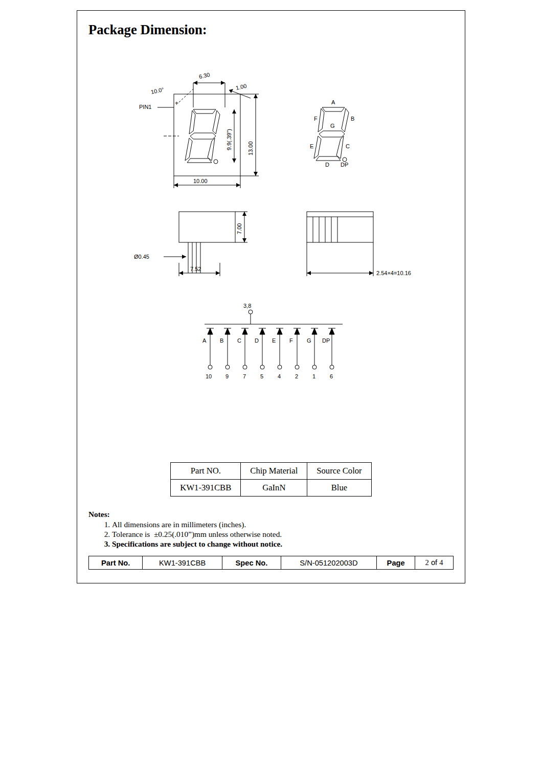Package Dimension:
PIN1 + 10.0° 6.30 1.00 9.9(.39") 13.00 10.00 A F B G E C D DP 7.00 Ø0.45 7.52 2.54×4=10.16 3,8 A B C D E F G DP 10 9 7 5 4 2 1 6
| Part NO. | Chip Material | Source Color |
| KW1-391CBB | GaInN | Blue |
Notes:
All dimensions are in millimeters (inches).
Tolerance is ±0.25(.010”)mm unless otherwise noted.
Specifications are subject to change without notice.
| Part No. | KW1-391CBB | Spec No. | S/N-051202003D | Page | 2 of 4 |